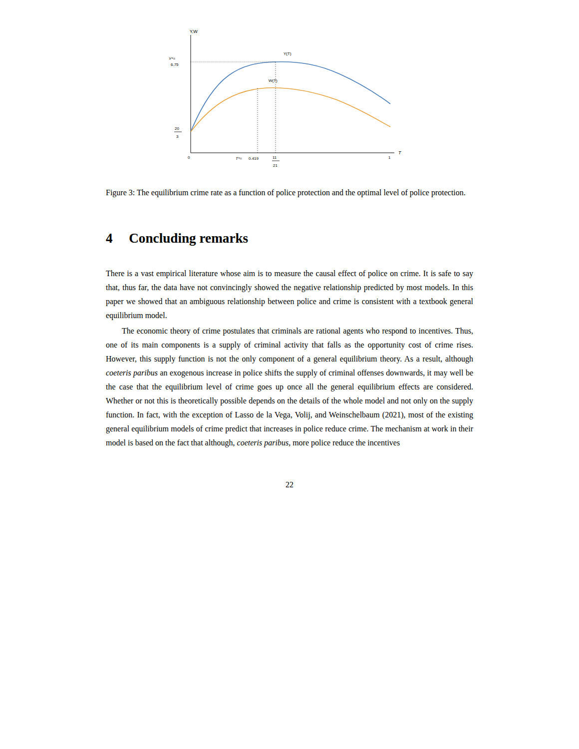Y,W T Y*= 6.75 20 3 0 Y(T) W(T) T*= 0.419 11 21 1
Figure 3: The equilibrium crime rate as a function of police protection and the optimal level of police protection.
4 Concluding remarks
There is a vast empirical literature whose aim is to measure the causal effect of police on crime. It is safe to say that, thus far, the data have not convincingly showed the negative relationship predicted by most models. In this paper we showed that an ambiguous relationship between police and crime is consistent with a textbook general equilibrium model.
The economic theory of crime postulates that criminals are rational agents who respond to incentives. Thus, one of its main components is a supply of criminal activity that falls as the opportunity cost of crime rises. However, this supply function is not the only component of a general equilibrium theory. As a result, although coeteris paribus an exogenous increase in police shifts the supply of criminal offenses downwards, it may well be the case that the equilibrium level of crime goes up once all the general equilibrium effects are considered. Whether or not this is theoretically possible depends on the details of the whole model and not only on the supply function. In fact, with the exception of Lasso de la Vega, Volij, and Weinschelbaum (2021), most of the existing general equilibrium models of crime predict that increases in police reduce crime. The mechanism at work in their model is based on the fact that although, coeteris paribus, more police reduce the incentives
22